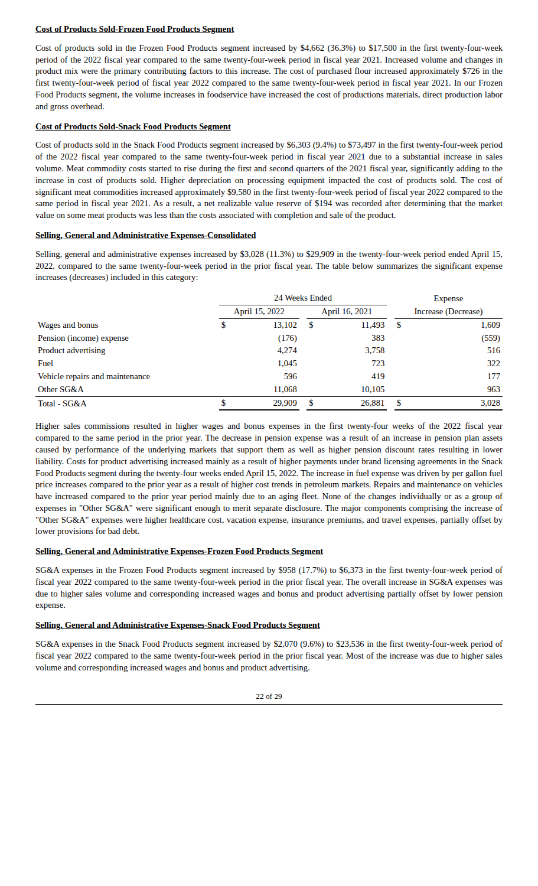Cost of Products Sold-Frozen Food Products Segment
Cost of products sold in the Frozen Food Products segment increased by $4,662 (36.3%) to $17,500 in the first twenty-four-week period of the 2022 fiscal year compared to the same twenty-four-week period in fiscal year 2021. Increased volume and changes in product mix were the primary contributing factors to this increase. The cost of purchased flour increased approximately $726 in the first twenty-four-week period of fiscal year 2022 compared to the same twenty-four-week period in fiscal year 2021. In our Frozen Food Products segment, the volume increases in foodservice have increased the cost of productions materials, direct production labor and gross overhead.
Cost of Products Sold-Snack Food Products Segment
Cost of products sold in the Snack Food Products segment increased by $6,303 (9.4%) to $73,497 in the first twenty-four-week period of the 2022 fiscal year compared to the same twenty-four-week period in fiscal year 2021 due to a substantial increase in sales volume. Meat commodity costs started to rise during the first and second quarters of the 2021 fiscal year, significantly adding to the increase in cost of products sold. Higher depreciation on processing equipment impacted the cost of products sold. The cost of significant meat commodities increased approximately $9,580 in the first twenty-four-week period of fiscal year 2022 compared to the same period in fiscal year 2021. As a result, a net realizable value reserve of $194 was recorded after determining that the market value on some meat products was less than the costs associated with completion and sale of the product.
Selling, General and Administrative Expenses-Consolidated
Selling, general and administrative expenses increased by $3,028 (11.3%) to $29,909 in the twenty-four-week period ended April 15, 2022, compared to the same twenty-four-week period in the prior fiscal year. The table below summarizes the significant expense increases (decreases) included in this category:
| | 24 Weeks Ended | | Expense |
| | April 15, 2022 | | April 16, 2021 | | Increase (Decrease) |
| Wages and bonus | $ | 13,102 | | $ | 11,493 | | $ | 1,609 |
| Pension (income) expense | | (176) | | | 383 | | | (559) |
| Product advertising | | 4,274 | | | 3,758 | | | 516 |
| Fuel | | 1,045 | | | 723 | | | 322 |
| Vehicle repairs and maintenance | | 596 | | | 419 | | | 177 |
| Other SG&A | | 11,068 | | | 10,105 | | | 963 |
| Total - SG&A | $ | 29,909 | | $ | 26,881 | | $ | 3,028 |
Higher sales commissions resulted in higher wages and bonus expenses in the first twenty-four weeks of the 2022 fiscal year compared to the same period in the prior year. The decrease in pension expense was a result of an increase in pension plan assets caused by performance of the underlying markets that support them as well as higher pension discount rates resulting in lower liability. Costs for product advertising increased mainly as a result of higher payments under brand licensing agreements in the Snack Food Products segment during the twenty-four weeks ended April 15, 2022. The increase in fuel expense was driven by per gallon fuel price increases compared to the prior year as a result of higher cost trends in petroleum markets. Repairs and maintenance on vehicles have increased compared to the prior year period mainly due to an aging fleet. None of the changes individually or as a group of expenses in "Other SG&A" were significant enough to merit separate disclosure. The major components comprising the increase of "Other SG&A" expenses were higher healthcare cost, vacation expense, insurance premiums, and travel expenses, partially offset by lower provisions for bad debt.
Selling, General and Administrative Expenses-Frozen Food Products Segment
SG&A expenses in the Frozen Food Products segment increased by $958 (17.7%) to $6,373 in the first twenty-four-week period of fiscal year 2022 compared to the same twenty-four-week period in the prior fiscal year. The overall increase in SG&A expenses was due to higher sales volume and corresponding increased wages and bonus and product advertising partially offset by lower pension expense.
Selling, General and Administrative Expenses-Snack Food Products Segment
SG&A expenses in the Snack Food Products segment increased by $2,070 (9.6%) to $23,536 in the first twenty-four-week period of fiscal year 2022 compared to the same twenty-four-week period in the prior fiscal year. Most of the increase was due to higher sales volume and corresponding increased wages and bonus and product advertising.
22 of 29